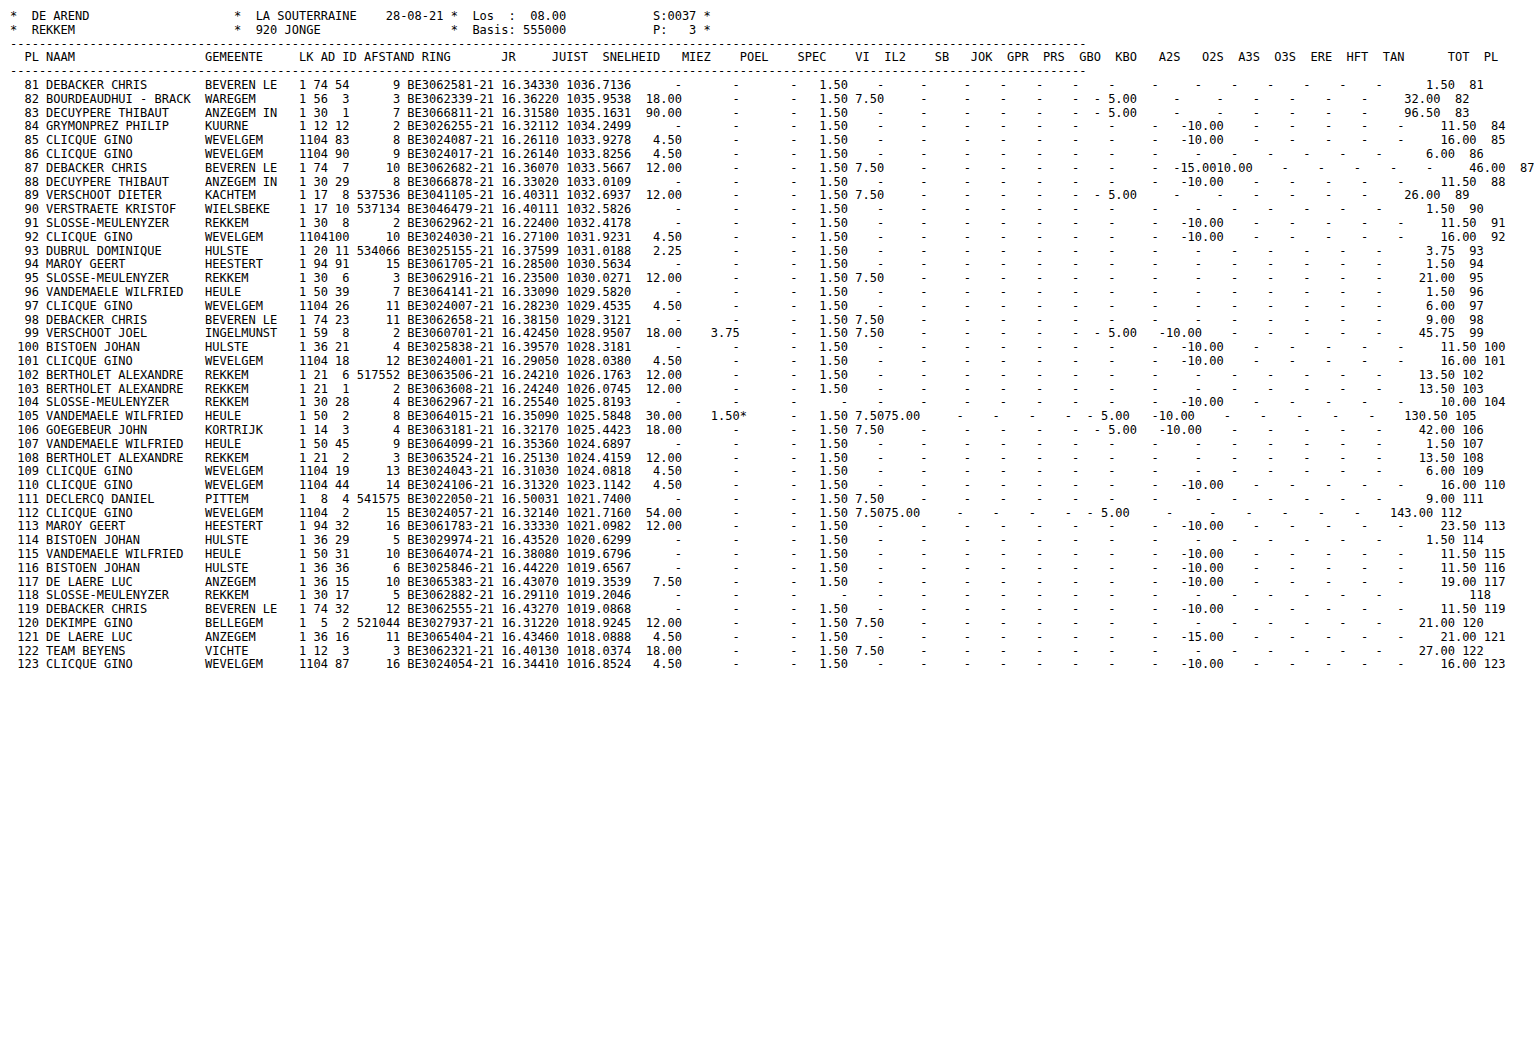*  DE AREND                    *  LA SOUTERRAINE    28-08-21 *  Los  :  08.00            S:0037 *
*  REKKEM                      *  920 JONGE                  *  Basis: 555000            P:   3 *
-----------------------------------------------------------------------------------------------------------------------------------------------------
  PL NAAM                  GEMEENTE     LK AD ID AFSTAND RING       JR     JUIST  SNELHEID   MIEZ    POEL    SPEC    VI  IL2    SB   JOK  GPR  PRS  GBO  KBO   A2S   O2S  A3S  O3S  ERE  HFT  TAN      TOT  PL
-----------------------------------------------------------------------------------------------------------------------------------------------------
  81 DEBACKER CHRIS        BEVEREN LE   1 74 54      9 BE3062581-21 16.34330 1036.7136      -       -       -   1.50    -     -     -    -    -    -    -     -     -    -    -    -    -    -      1.50  81
  82 BOURDEAUDHUI - BRACK  WAREGEM      1 56  3      3 BE3062339-21 16.36220 1035.9538  18.00       -       -   1.50 7.50     -     -    -    -    -  - 5.00     -     -    -    -    -    -     32.00  82
  83 DECUYPERE THIBAUT     ANZEGEM IN   1 30  1      7 BE3066811-21 16.31580 1035.1631  90.00       -       -   1.50    -     -     -    -    -    -  - 5.00     -     -    -    -    -    -     96.50  83
  84 GRYMONPREZ PHILIP     KUURNE       1 12 12      2 BE3026255-21 16.32112 1034.2499      -       -       -   1.50    -     -     -    -    -    -    -     -   -10.00    -    -    -    -    -     11.50  84
  85 CLICQUE GINO          WEVELGEM     1104 83      8 BE3024087-21 16.26110 1033.9278   4.50       -       -   1.50    -     -     -    -    -    -    -     -   -10.00    -    -    -    -    -     16.00  85
  86 CLICQUE GINO          WEVELGEM     1104 90      9 BE3024017-21 16.26140 1033.8256   4.50       -       -   1.50    -     -     -    -    -    -    -     -     -    -    -    -    -    -      6.00  86
  87 DEBACKER CHRIS        BEVEREN LE   1 74  7     10 BE3062682-21 16.36070 1033.5667  12.00       -       -   1.50 7.50     -     -    -    -    -    -     -  -15.0010.00    -    -    -    -    -     46.00  87
  88 DECUYPERE THIBAUT     ANZEGEM IN   1 30 29      8 BE3066878-21 16.33020 1033.0109      -       -       -   1.50    -     -     -    -    -    -    -     -   -10.00    -    -    -    -    -     11.50  88
  89 VERSCHOOT DIETER      KACHTEM      1 17  8 537536 BE3041105-21 16.40311 1032.6937  12.00       -       -   1.50 7.50     -     -    -    -    -  - 5.00     -     -    -    -    -    -     26.00  89
  90 VERSTRAETE KRISTOF    WIELSBEKE    1 17 10 537134 BE3046479-21 16.40111 1032.5826      -       -       -   1.50    -     -     -    -    -    -    -     -     -    -    -    -    -    -      1.50  90
  91 SLOSSE-MEULENYZER     REKKEM       1 30  8      2 BE3062962-21 16.22400 1032.4178      -       -       -   1.50    -     -     -    -    -    -    -     -   -10.00    -    -    -    -    -     11.50  91
  92 CLICQUE GINO          WEVELGEM     1104100     10 BE3024030-21 16.27100 1031.9231   4.50       -       -   1.50    -     -     -    -    -    -    -     -   -10.00    -    -    -    -    -     16.00  92
  93 DUBRUL DOMINIQUE      HULSTE       1 20 11 534066 BE3025155-21 16.37599 1031.0188   2.25       -       -   1.50    -     -     -    -    -    -    -     -     -    -    -    -    -    -      3.75  93
  94 MAROY GEERT           HEESTERT     1 94 91     15 BE3061705-21 16.28500 1030.5634      -       -       -   1.50    -     -     -    -    -    -    -     -     -    -    -    -    -    -      1.50  94
  95 SLOSSE-MEULENYZER     REKKEM       1 30  6      3 BE3062916-21 16.23500 1030.0271  12.00       -       -   1.50 7.50     -     -    -    -    -    -     -     -    -    -    -    -    -     21.00  95
  96 VANDEMAELE WILFRIED   HEULE        1 50 39      7 BE3064141-21 16.33090 1029.5820      -       -       -   1.50    -     -     -    -    -    -    -     -     -    -    -    -    -    -      1.50  96
  97 CLICQUE GINO          WEVELGEM     1104 26     11 BE3024007-21 16.28230 1029.4535   4.50       -       -   1.50    -     -     -    -    -    -    -     -     -    -    -    -    -    -      6.00  97
  98 DEBACKER CHRIS        BEVEREN LE   1 74 23     11 BE3062658-21 16.38150 1029.3121      -       -       -   1.50 7.50     -     -    -    -    -    -     -     -    -    -    -    -    -      9.00  98
  99 VERSCHOOT JOEL        INGELMUNST   1 59  8      2 BE3060701-21 16.42450 1028.9507  18.00    3.75       -   1.50 7.50     -     -    -    -    -  - 5.00   -10.00    -    -    -    -    -     45.75  99
 100 BISTOEN JOHAN         HULSTE       1 36 21      4 BE3025838-21 16.39570 1028.3181      -       -       -   1.50    -     -     -    -    -    -    -     -   -10.00    -    -    -    -    -     11.50 100
 101 CLICQUE GINO          WEVELGEM     1104 18     12 BE3024001-21 16.29050 1028.0380   4.50       -       -   1.50    -     -     -    -    -    -    -     -   -10.00    -    -    -    -    -     16.00 101
 102 BERTHOLET ALEXANDRE   REKKEM       1 21  6 517552 BE3063506-21 16.24210 1026.1763  12.00       -       -   1.50    -     -     -    -    -    -    -     -     -    -    -    -    -    -     13.50 102
 103 BERTHOLET ALEXANDRE   REKKEM       1 21  1      2 BE3063608-21 16.24240 1026.0745  12.00       -       -   1.50    -     -     -    -    -    -    -     -     -    -    -    -    -    -     13.50 103
 104 SLOSSE-MEULENYZER     REKKEM       1 30 28      4 BE3062967-21 16.25540 1025.8193      -       -       -      -    -     -     -    -    -    -    -     -   -10.00    -    -    -    -    -     10.00 104
 105 VANDEMAELE WILFRIED   HEULE        1 50  2      8 BE3064015-21 16.35090 1025.5848  30.00    1.50*      -   1.50 7.5075.00     -    -    -    -  - 5.00   -10.00    -    -    -    -    -    130.50 105
 106 GOEGEBEUR JOHN        KORTRIJK     1 14  3      4 BE3063181-21 16.32170 1025.4423  18.00       -       -   1.50 7.50     -     -    -    -    -  - 5.00   -10.00    -    -    -    -    -     42.00 106
 107 VANDEMAELE WILFRIED   HEULE        1 50 45      9 BE3064099-21 16.35360 1024.6897      -       -       -   1.50    -     -     -    -    -    -    -     -     -    -    -    -    -    -      1.50 107
 108 BERTHOLET ALEXANDRE   REKKEM       1 21  2      3 BE3063524-21 16.25130 1024.4159  12.00       -       -   1.50    -     -     -    -    -    -    -     -     -    -    -    -    -    -     13.50 108
 109 CLICQUE GINO          WEVELGEM     1104 19     13 BE3024043-21 16.31030 1024.0818   4.50       -       -   1.50    -     -     -    -    -    -    -     -     -    -    -    -    -    -      6.00 109
 110 CLICQUE GINO          WEVELGEM     1104 44     14 BE3024106-21 16.31320 1023.1142   4.50       -       -   1.50    -     -     -    -    -    -    -     -   -10.00    -    -    -    -    -     16.00 110
 111 DECLERCQ DANIEL       PITTEM       1  8  4 541575 BE3022050-21 16.50031 1021.7400      -       -       -   1.50 7.50     -     -    -    -    -    -     -     -    -    -    -    -    -      9.00 111
 112 CLICQUE GINO          WEVELGEM     1104  2     15 BE3024057-21 16.32140 1021.7160  54.00       -       -   1.50 7.5075.00     -    -    -    -  - 5.00     -     -    -    -    -    -    143.00 112
 113 MAROY GEERT           HEESTERT     1 94 32     16 BE3061783-21 16.33330 1021.0982  12.00       -       -   1.50    -     -     -    -    -    -    -     -   -10.00    -    -    -    -    -     23.50 113
 114 BISTOEN JOHAN         HULSTE       1 36 29      5 BE3029974-21 16.43520 1020.6299      -       -       -   1.50    -     -     -    -    -    -    -     -     -    -    -    -    -    -      1.50 114
 115 VANDEMAELE WILFRIED   HEULE        1 50 31     10 BE3064074-21 16.38080 1019.6796      -       -       -   1.50    -     -     -    -    -    -    -     -   -10.00    -    -    -    -    -     11.50 115
 116 BISTOEN JOHAN         HULSTE       1 36 36      6 BE3025846-21 16.44220 1019.6567      -       -       -   1.50    -     -     -    -    -    -    -     -   -10.00    -    -    -    -    -     11.50 116
 117 DE LAERE LUC          ANZEGEM      1 36 15     10 BE3065383-21 16.43070 1019.3539   7.50       -       -   1.50    -     -     -    -    -    -    -     -   -10.00    -    -    -    -    -     19.00 117
 118 SLOSSE-MEULENYZER     REKKEM       1 30 17      5 BE3062882-21 16.29110 1019.2046      -       -       -      -    -     -     -    -    -    -    -     -     -    -    -    -    -    -            118
 119 DEBACKER CHRIS        BEVEREN LE   1 74 32     12 BE3062555-21 16.43270 1019.0868      -       -       -   1.50    -     -     -    -    -    -    -     -   -10.00    -    -    -    -    -     11.50 119
 120 DEKIMPE GINO          BELLEGEM     1  5  2 521044 BE3027937-21 16.31220 1018.9245  12.00       -       -   1.50 7.50     -     -    -    -    -    -     -     -    -    -    -    -    -     21.00 120
 121 DE LAERE LUC          ANZEGEM      1 36 16     11 BE3065404-21 16.43460 1018.0888   4.50       -       -   1.50    -     -     -    -    -    -    -     -   -15.00    -    -    -    -    -     21.00 121
 122 TEAM BEYENS           VICHTE       1 12  3      3 BE3062321-21 16.40130 1018.0374  18.00       -       -   1.50 7.50     -     -    -    -    -    -     -     -    -    -    -    -    -     27.00 122
 123 CLICQUE GINO          WEVELGEM     1104 87     16 BE3024054-21 16.34410 1016.8524   4.50       -       -   1.50    -     -     -    -    -    -    -     -   -10.00    -    -    -    -    -     16.00 123